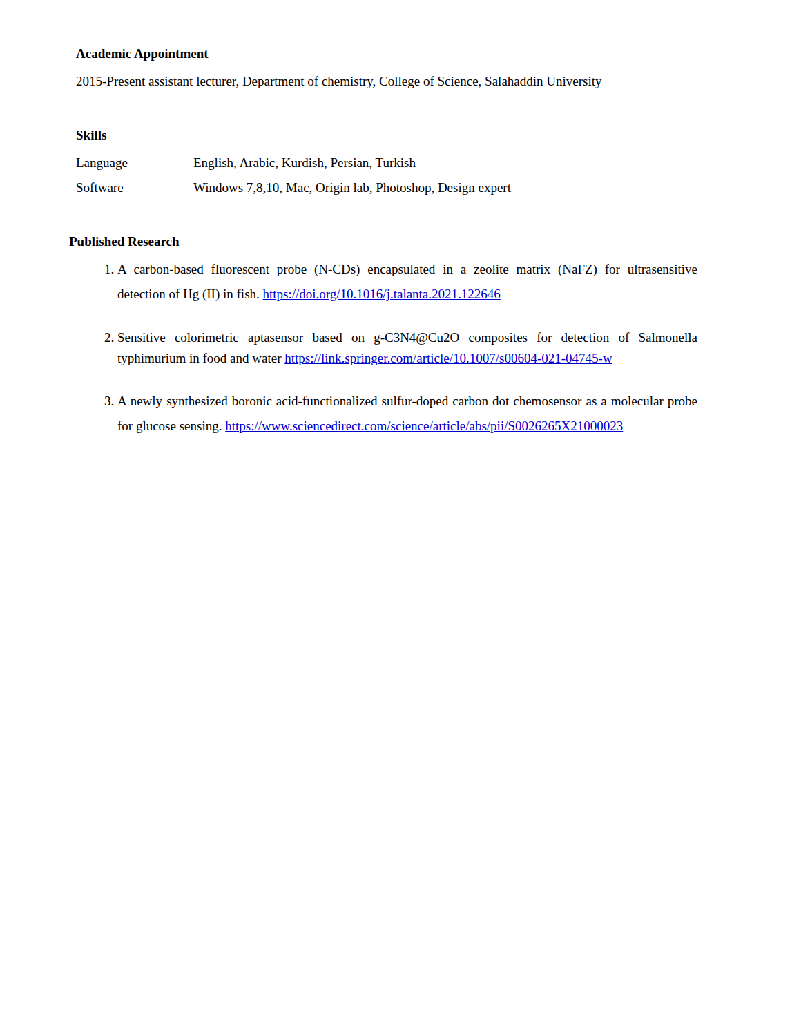Academic Appointment
2015-Present assistant lecturer, Department of chemistry, College of Science, Salahaddin University
Skills
| Language | English, Arabic, Kurdish, Persian, Turkish |
| Software | Windows 7,8,10, Mac, Origin lab, Photoshop, Design expert |
Published Research
A carbon-based fluorescent probe (N-CDs) encapsulated in a zeolite matrix (NaFZ) for ultrasensitive detection of Hg (II) in fish. https://doi.org/10.1016/j.talanta.2021.122646
Sensitive colorimetric aptasensor based on g-C3N4@Cu2O composites for detection of Salmonella typhimurium in food and water https://link.springer.com/article/10.1007/s00604-021-04745-w
A newly synthesized boronic acid-functionalized sulfur-doped carbon dot chemosensor as a molecular probe for glucose sensing. https://www.sciencedirect.com/science/article/abs/pii/S0026265X21000023